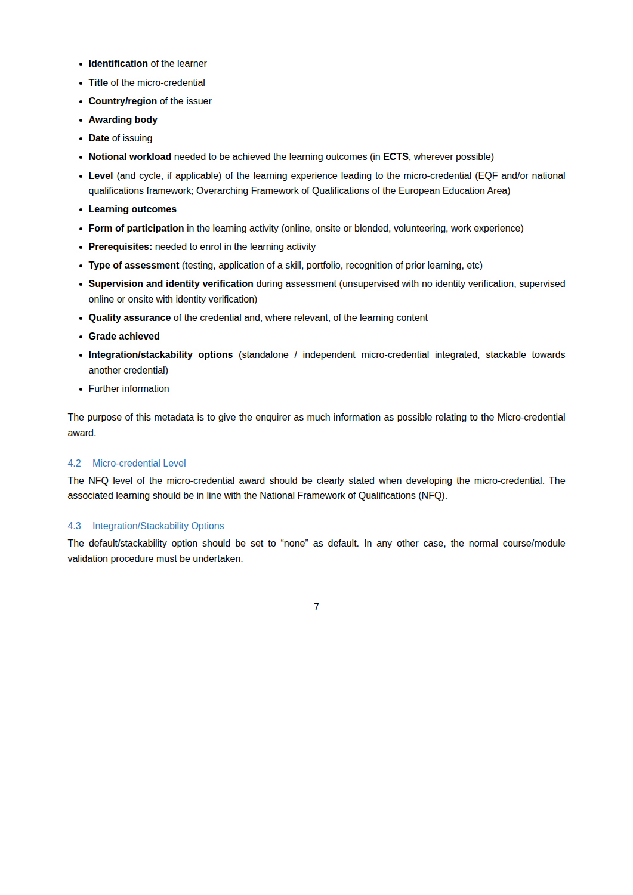Identification of the learner
Title of the micro-credential
Country/region of the issuer
Awarding body
Date of issuing
Notional workload needed to be achieved the learning outcomes (in ECTS, wherever possible)
Level (and cycle, if applicable) of the learning experience leading to the micro-credential (EQF and/or national qualifications framework; Overarching Framework of Qualifications of the European Education Area)
Learning outcomes
Form of participation in the learning activity (online, onsite or blended, volunteering, work experience)
Prerequisites: needed to enrol in the learning activity
Type of assessment (testing, application of a skill, portfolio, recognition of prior learning, etc)
Supervision and identity verification during assessment (unsupervised with no identity verification, supervised online or onsite with identity verification)
Quality assurance of the credential and, where relevant, of the learning content
Grade achieved
Integration/stackability options (standalone / independent micro-credential integrated, stackable towards another credential)
Further information
The purpose of this metadata is to give the enquirer as much information as possible relating to the Micro-credential award.
4.2 Micro-credential Level
The NFQ level of the micro-credential award should be clearly stated when developing the micro-credential. The associated learning should be in line with the National Framework of Qualifications (NFQ).
4.3 Integration/Stackability Options
The default/stackability option should be set to “none” as default. In any other case, the normal course/module validation procedure must be undertaken.
7